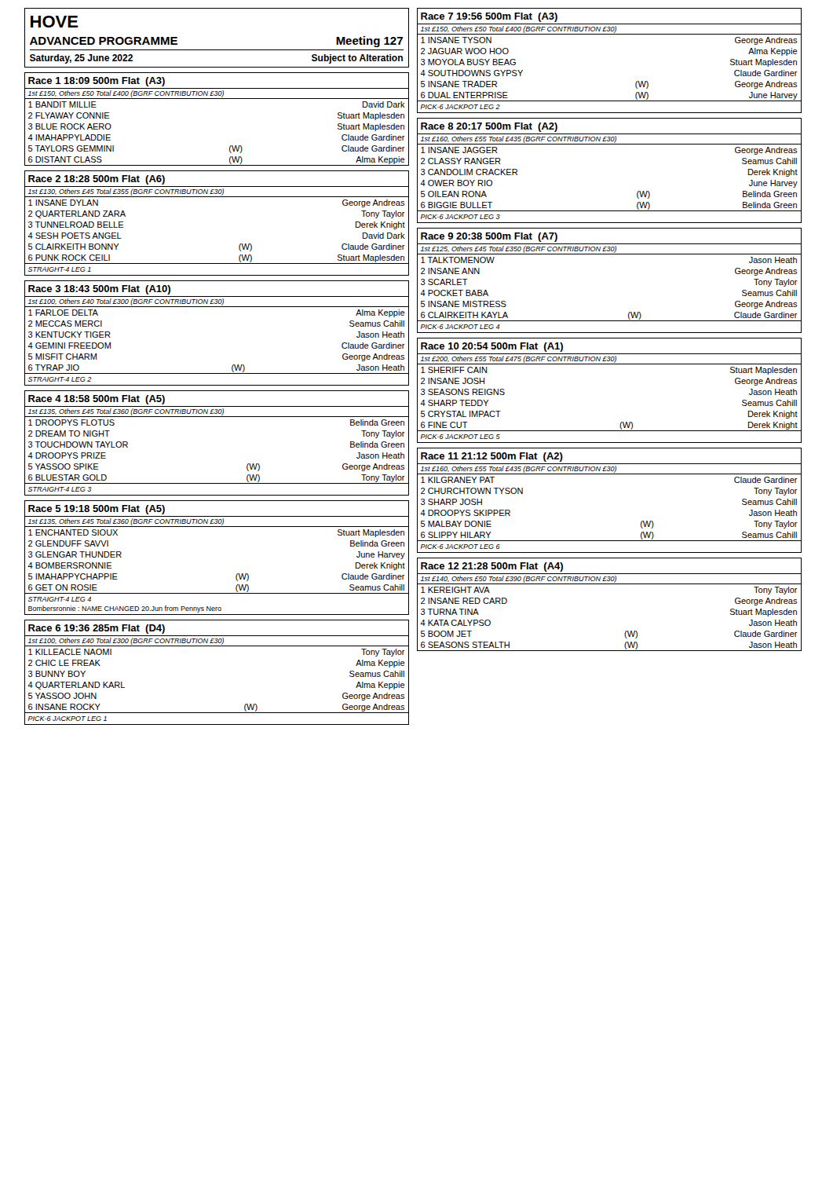HOVE
ADVANCED PROGRAMME Meeting 127
Saturday, 25 June 2022 Subject to Alteration
Race 1 18:09 500m Flat (A3)
1st £150, Others £50 Total £400 (BGRF CONTRIBUTION £30)
| 1 BANDIT MILLIE | | David Dark |
| 2 FLYAWAY CONNIE | | Stuart Maplesden |
| 3 BLUE ROCK AERO | | Stuart Maplesden |
| 4 IMAHAPPYLADDIE | | Claude Gardiner |
| 5 TAYLORS GEMMINI | (W) | Claude Gardiner |
| 6 DISTANT CLASS | (W) | Alma Keppie |
Race 2 18:28 500m Flat (A6)
1st £130, Others £45 Total £355 (BGRF CONTRIBUTION £30)
| 1 INSANE DYLAN | | George Andreas |
| 2 QUARTERLAND ZARA | | Tony Taylor |
| 3 TUNNELROAD BELLE | | Derek Knight |
| 4 SESH POETS ANGEL | | David Dark |
| 5 CLAIRKEITH BONNY | (W) | Claude Gardiner |
| 6 PUNK ROCK CEILI | (W) | Stuart Maplesden |
STRAIGHT-4 LEG 1
Race 3 18:43 500m Flat (A10)
1st £100, Others £40 Total £300 (BGRF CONTRIBUTION £30)
| 1 FARLOE DELTA | | Alma Keppie |
| 2 MECCAS MERCI | | Seamus Cahill |
| 3 KENTUCKY TIGER | | Jason Heath |
| 4 GEMINI FREEDOM | | Claude Gardiner |
| 5 MISFIT CHARM | | George Andreas |
| 6 TYRAP JIO | (W) | Jason Heath |
STRAIGHT-4 LEG 2
Race 4 18:58 500m Flat (A5)
1st £135, Others £45 Total £360 (BGRF CONTRIBUTION £30)
| 1 DROOPYS FLOTUS | | Belinda Green |
| 2 DREAM TO NIGHT | | Tony Taylor |
| 3 TOUCHDOWN TAYLOR | | Belinda Green |
| 4 DROOPYS PRIZE | | Jason Heath |
| 5 YASSOO SPIKE | (W) | George Andreas |
| 6 BLUESTAR GOLD | (W) | Tony Taylor |
STRAIGHT-4 LEG 3
Race 5 19:18 500m Flat (A5)
1st £135, Others £45 Total £360 (BGRF CONTRIBUTION £30)
| 1 ENCHANTED SIOUX | | Stuart Maplesden |
| 2 GLENDUFF SAVVI | | Belinda Green |
| 3 GLENGAR THUNDER | | June Harvey |
| 4 BOMBERSRONNIE | | Derek Knight |
| 5 IMAHAPPYCHAPPIE | (W) | Claude Gardiner |
| 6 GET ON ROSIE | (W) | Seamus Cahill |
STRAIGHT-4 LEG 4
Bombersronnie : NAME CHANGED 20.Jun from Pennys Nero
Race 6 19:36 285m Flat (D4)
1st £100, Others £40 Total £300 (BGRF CONTRIBUTION £30)
| 1 KILLEACLE NAOMI | | Tony Taylor |
| 2 CHIC LE FREAK | | Alma Keppie |
| 3 BUNNY BOY | | Seamus Cahill |
| 4 QUARTERLAND KARL | | Alma Keppie |
| 5 YASSOO JOHN | | George Andreas |
| 6 INSANE ROCKY | (W) | George Andreas |
PICK-6 JACKPOT LEG 1
Race 7 19:56 500m Flat (A3)
1st £150, Others £50 Total £400 (BGRF CONTRIBUTION £30)
| 1 INSANE TYSON | | George Andreas |
| 2 JAGUAR WOO HOO | | Alma Keppie |
| 3 MOYOLA BUSY BEAG | | Stuart Maplesden |
| 4 SOUTHDOWNS GYPSY | | Claude Gardiner |
| 5 INSANE TRADER | (W) | George Andreas |
| 6 DUAL ENTERPRISE | (W) | June Harvey |
PICK-6 JACKPOT LEG 2
Race 8 20:17 500m Flat (A2)
1st £160, Others £55 Total £435 (BGRF CONTRIBUTION £30)
| 1 INSANE JAGGER | | George Andreas |
| 2 CLASSY RANGER | | Seamus Cahill |
| 3 CANDOLIM CRACKER | | Derek Knight |
| 4 OWER BOY RIO | | June Harvey |
| 5 OILEAN RONA | (W) | Belinda Green |
| 6 BIGGIE BULLET | (W) | Belinda Green |
PICK-6 JACKPOT LEG 3
Race 9 20:38 500m Flat (A7)
1st £125, Others £45 Total £350 (BGRF CONTRIBUTION £30)
| 1 TALKTOMENOW | | Jason Heath |
| 2 INSANE ANN | | George Andreas |
| 3 SCARLET | | Tony Taylor |
| 4 POCKET BABA | | Seamus Cahill |
| 5 INSANE MISTRESS | | George Andreas |
| 6 CLAIRKEITH KAYLA | (W) | Claude Gardiner |
PICK-6 JACKPOT LEG 4
Race 10 20:54 500m Flat (A1)
1st £200, Others £55 Total £475 (BGRF CONTRIBUTION £30)
| 1 SHERIFF CAIN | | Stuart Maplesden |
| 2 INSANE JOSH | | George Andreas |
| 3 SEASONS REIGNS | | Jason Heath |
| 4 SHARP TEDDY | | Seamus Cahill |
| 5 CRYSTAL IMPACT | | Derek Knight |
| 6 FINE CUT | (W) | Derek Knight |
PICK-6 JACKPOT LEG 5
Race 11 21:12 500m Flat (A2)
1st £160, Others £55 Total £435 (BGRF CONTRIBUTION £30)
| 1 KILGRANEY PAT | | Claude Gardiner |
| 2 CHURCHTOWN TYSON | | Tony Taylor |
| 3 SHARP JOSH | | Seamus Cahill |
| 4 DROOPYS SKIPPER | | Jason Heath |
| 5 MALBAY DONIE | (W) | Tony Taylor |
| 6 SLIPPY HILARY | (W) | Seamus Cahill |
PICK-6 JACKPOT LEG 6
Race 12 21:28 500m Flat (A4)
1st £140, Others £50 Total £390 (BGRF CONTRIBUTION £30)
| 1 KEREIGHT AVA | | Tony Taylor |
| 2 INSANE RED CARD | | George Andreas |
| 3 TURNA TINA | | Stuart Maplesden |
| 4 KATA CALYPSO | | Jason Heath |
| 5 BOOM JET | (W) | Claude Gardiner |
| 6 SEASONS STEALTH | (W) | Jason Heath |